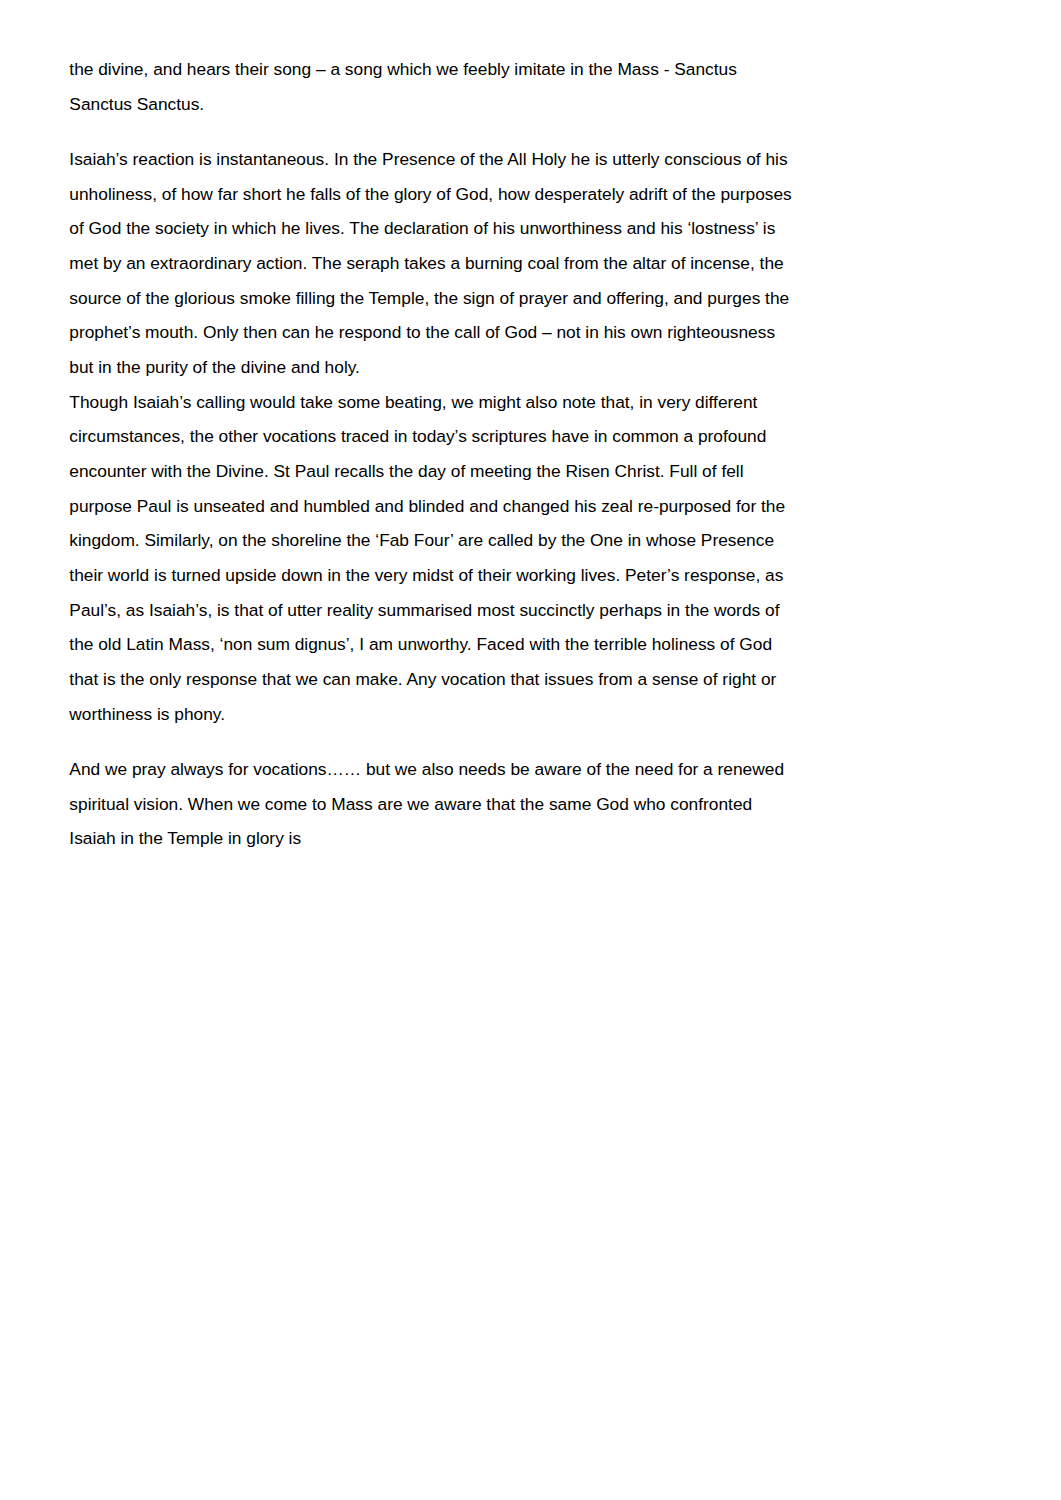the divine, and hears their song – a song which we feebly imitate in the Mass - Sanctus Sanctus Sanctus.
Isaiah’s reaction is instantaneous. In the Presence of the All Holy he is utterly conscious of his unholiness, of how far short he falls of the glory of God, how desperately adrift of the purposes of God the society in which he lives. The declaration of his unworthiness and his ‘lostness’ is met by an extraordinary action. The seraph takes a burning coal from the altar of incense, the source of the glorious smoke filling the Temple, the sign of prayer and offering, and purges the prophet’s mouth. Only then can he respond to the call of God – not in his own righteousness but in the purity of the divine and holy.
Though Isaiah’s calling would take some beating, we might also note that, in very different circumstances, the other vocations traced in today’s scriptures have in common a profound encounter with the Divine. St Paul recalls the day of meeting the Risen Christ. Full of fell purpose Paul is unseated and humbled and blinded and changed his zeal re-purposed for the kingdom. Similarly, on the shoreline the ‘Fab Four’ are called by the One in whose Presence their world is turned upside down in the very midst of their working lives. Peter’s response, as Paul’s, as Isaiah’s, is that of utter reality summarised most succinctly perhaps in the words of the old Latin Mass, ‘non sum dignus’, I am unworthy. Faced with the terrible holiness of God that is the only response that we can make. Any vocation that issues from a sense of right or worthiness is phony.
And we pray always for vocations…… but we also needs be aware of the need for a renewed spiritual vision. When we come to Mass are we aware that the same God who confronted Isaiah in the Temple in glory is